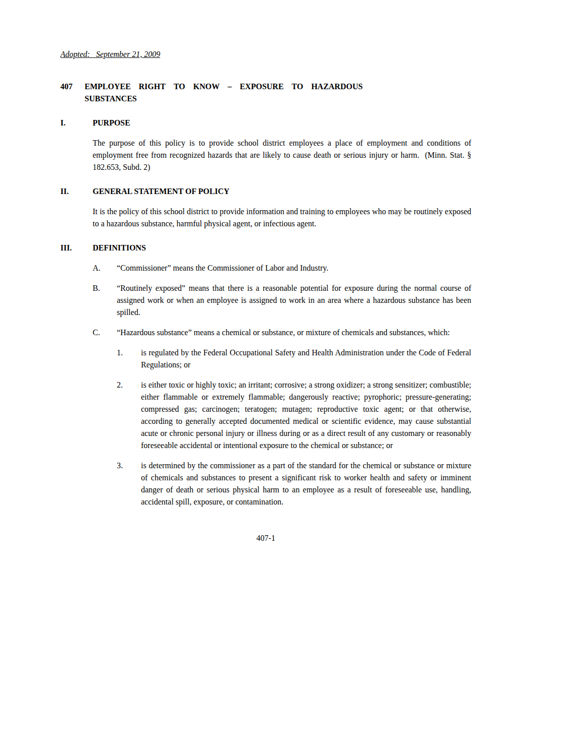Adopted: September 21, 2009
407 EMPLOYEE RIGHT TO KNOW – EXPOSURE TO HAZARDOUS SUBSTANCES
I. PURPOSE
The purpose of this policy is to provide school district employees a place of employment and conditions of employment free from recognized hazards that are likely to cause death or serious injury or harm. (Minn. Stat. § 182.653, Subd. 2)
II. GENERAL STATEMENT OF POLICY
It is the policy of this school district to provide information and training to employees who may be routinely exposed to a hazardous substance, harmful physical agent, or infectious agent.
III. DEFINITIONS
A. “Commissioner” means the Commissioner of Labor and Industry.
B. “Routinely exposed” means that there is a reasonable potential for exposure during the normal course of assigned work or when an employee is assigned to work in an area where a hazardous substance has been spilled.
C. “Hazardous substance” means a chemical or substance, or mixture of chemicals and substances, which:
1. is regulated by the Federal Occupational Safety and Health Administration under the Code of Federal Regulations; or
2. is either toxic or highly toxic; an irritant; corrosive; a strong oxidizer; a strong sensitizer; combustible; either flammable or extremely flammable; dangerously reactive; pyrophoric; pressure-generating; compressed gas; carcinogen; teratogen; mutagen; reproductive toxic agent; or that otherwise, according to generally accepted documented medical or scientific evidence, may cause substantial acute or chronic personal injury or illness during or as a direct result of any customary or reasonably foreseeable accidental or intentional exposure to the chemical or substance; or
3. is determined by the commissioner as a part of the standard for the chemical or substance or mixture of chemicals and substances to present a significant risk to worker health and safety or imminent danger of death or serious physical harm to an employee as a result of foreseeable use, handling, accidental spill, exposure, or contamination.
407-1